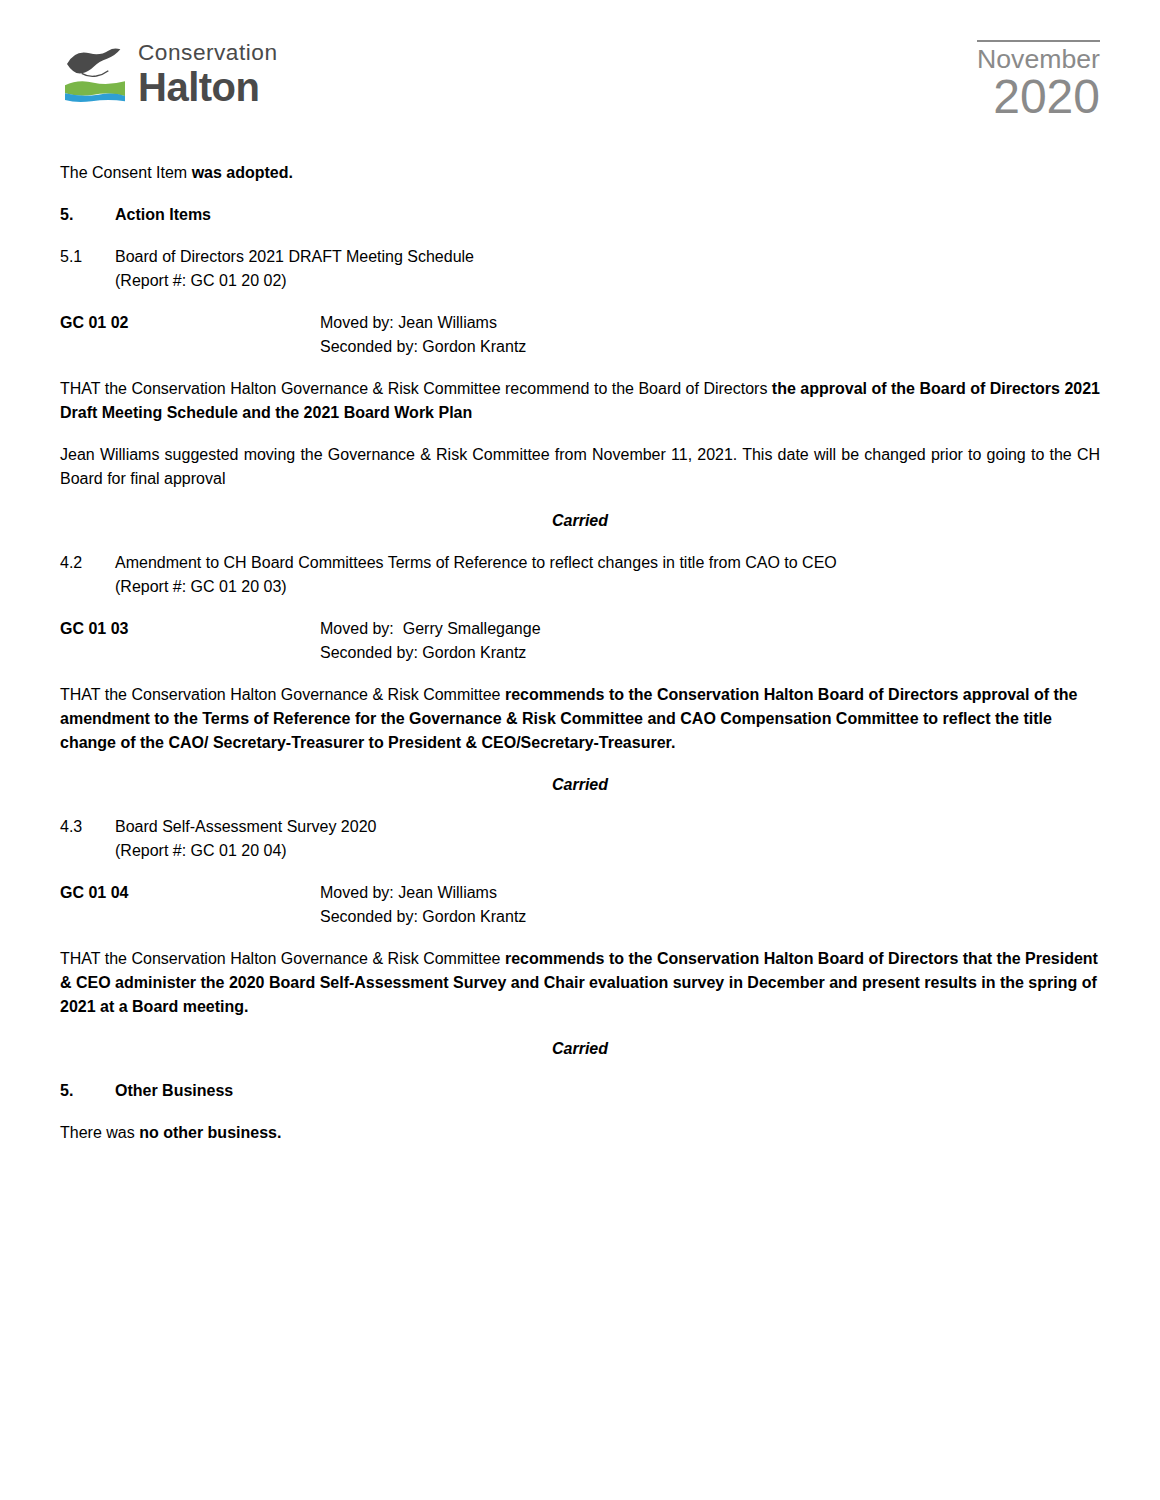Conservation
Halton
November 2020
The Consent Item was adopted.
5. Action Items
5.1
Board of Directors 2021 DRAFT Meeting Schedule
(Report #: GC 01 20 02)
GC 01 02
Moved by: Jean Williams
Seconded by: Gordon Krantz
THAT the Conservation Halton Governance & Risk Committee recommend to the Board of Directors the approval of the Board of Directors 2021 Draft Meeting Schedule and the 2021 Board Work Plan
Jean Williams suggested moving the Governance & Risk Committee from November 11, 2021. This date will be changed prior to going to the CH Board for final approval
Carried
4.2
Amendment to CH Board Committees Terms of Reference to reflect changes in title from CAO to CEO
(Report #: GC 01 20 03)
GC 01 03
Moved by: Gerry Smallegange
Seconded by: Gordon Krantz
THAT the Conservation Halton Governance & Risk Committee recommends to the Conservation Halton Board of Directors approval of the amendment to the Terms of Reference for the Governance & Risk Committee and CAO Compensation Committee to reflect the title change of the CAO/ Secretary-Treasurer to President & CEO/Secretary-Treasurer.
Carried
4.3
Board Self-Assessment Survey 2020
(Report #: GC 01 20 04)
GC 01 04
Moved by: Jean Williams
Seconded by: Gordon Krantz
THAT the Conservation Halton Governance & Risk Committee recommends to the Conservation Halton Board of Directors that the President & CEO administer the 2020 Board Self-Assessment Survey and Chair evaluation survey in December and present results in the spring of 2021 at a Board meeting.
Carried
5. Other Business
There was no other business.